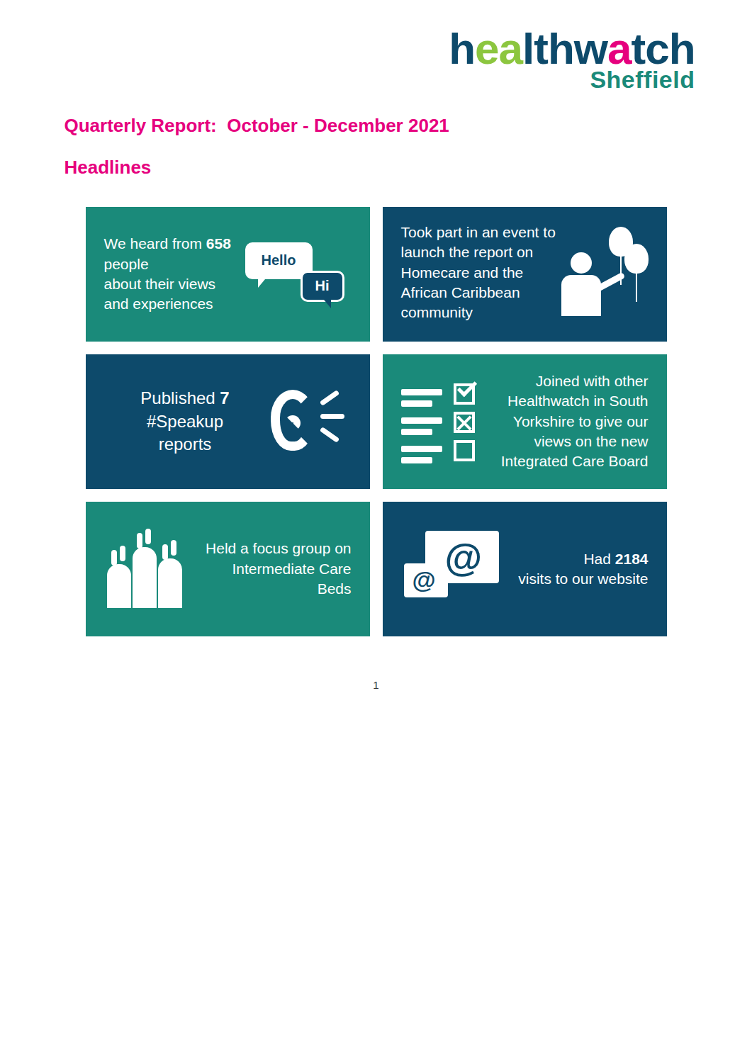healthwatch
Sheffield
Quarterly Report: October - December 2021
Headlines
We heard from 658 people
about their views and experiences
Hello
Hi
Took part in an event to launch the report on Homecare and the African Caribbean community
Published 7
#Speakup
reports
Joined with other Healthwatch in South Yorkshire to give our views on the new Integrated Care Board
Held a focus group on Intermediate Care Beds
@
@
Had 2184
visits to our website
1